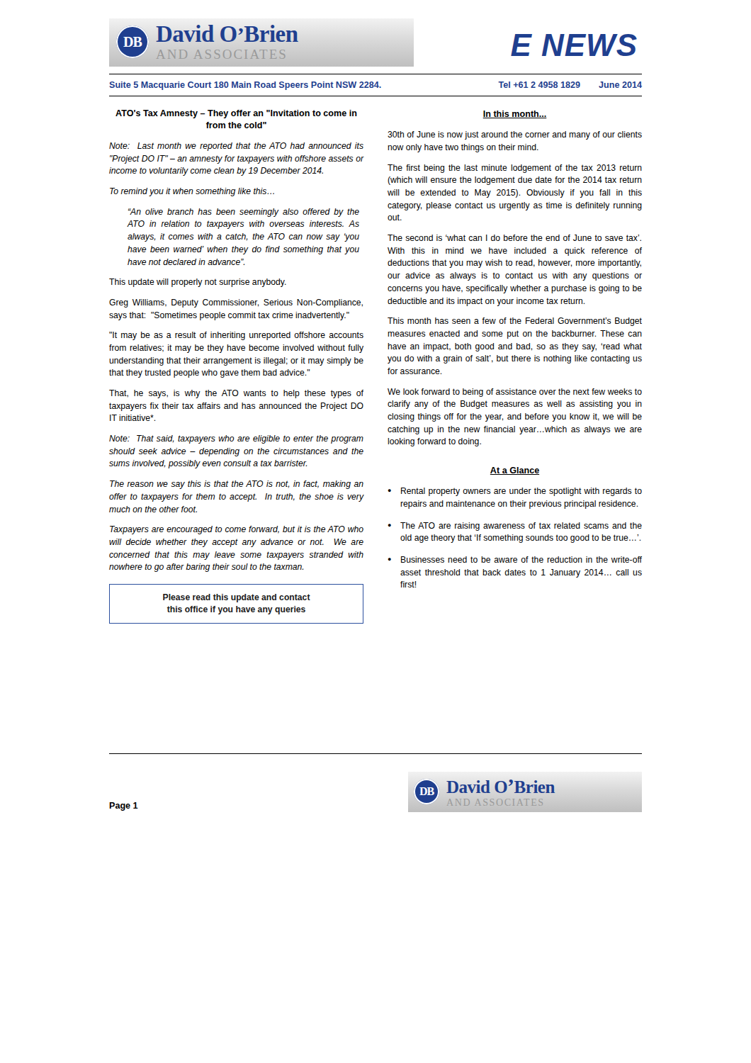DB
David O’Brien
AND ASSOCIATES
E NEWS
Suite 5 Macquarie Court 180 Main Road Speers Point NSW 2284.
Tel +61 2 4958 1829
June 2014
ATO's Tax Amnesty – They offer an "Invitation to come in from the cold"
Note: Last month we reported that the ATO had announced its "Project DO IT" – an amnesty for taxpayers with offshore assets or income to voluntarily come clean by 19 December 2014.
To remind you it when something like this…
“An olive branch has been seemingly also offered by the ATO in relation to taxpayers with overseas interests. As always, it comes with a catch, the ATO can now say ‘you have been warned’ when they do find something that you have not declared in advance”.
This update will properly not surprise anybody.
Greg Williams, Deputy Commissioner, Serious Non-Compliance, says that: "Sometimes people commit tax crime inadvertently."
"It may be as a result of inheriting unreported offshore accounts from relatives; it may be they have become involved without fully understanding that their arrangement is illegal; or it may simply be that they trusted people who gave them bad advice."
That, he says, is why the ATO wants to help these types of taxpayers fix their tax affairs and has announced the Project DO IT initiative*.
Note: That said, taxpayers who are eligible to enter the program should seek advice – depending on the circumstances and the sums involved, possibly even consult a tax barrister.
The reason we say this is that the ATO is not, in fact, making an offer to taxpayers for them to accept. In truth, the shoe is very much on the other foot.
Taxpayers are encouraged to come forward, but it is the ATO who will decide whether they accept any advance or not. We are concerned that this may leave some taxpayers stranded with nowhere to go after baring their soul to the taxman.
Please read this update and contact
this office if you have any queries
In this month...
30th of June is now just around the corner and many of our clients now only have two things on their mind.
The first being the last minute lodgement of the tax 2013 return (which will ensure the lodgement due date for the 2014 tax return will be extended to May 2015). Obviously if you fall in this category, please contact us urgently as time is definitely running out.
The second is ‘what can I do before the end of June to save tax’. With this in mind we have included a quick reference of deductions that you may wish to read, however, more importantly, our advice as always is to contact us with any questions or concerns you have, specifically whether a purchase is going to be deductible and its impact on your income tax return.
This month has seen a few of the Federal Government’s Budget measures enacted and some put on the backburner. These can have an impact, both good and bad, so as they say, ‘read what you do with a grain of salt’, but there is nothing like contacting us for assurance.
We look forward to being of assistance over the next few weeks to clarify any of the Budget measures as well as assisting you in closing things off for the year, and before you know it, we will be catching up in the new financial year…which as always we are looking forward to doing.
At a Glance
Rental property owners are under the spotlight with regards to repairs and maintenance on their previous principal residence.
The ATO are raising awareness of tax related scams and the old age theory that ‘If something sounds too good to be true…’.
Businesses need to be aware of the reduction in the write-off asset threshold that back dates to 1 January 2014… call us first!
Page 1
DB
David O’Brien
AND ASSOCIATES